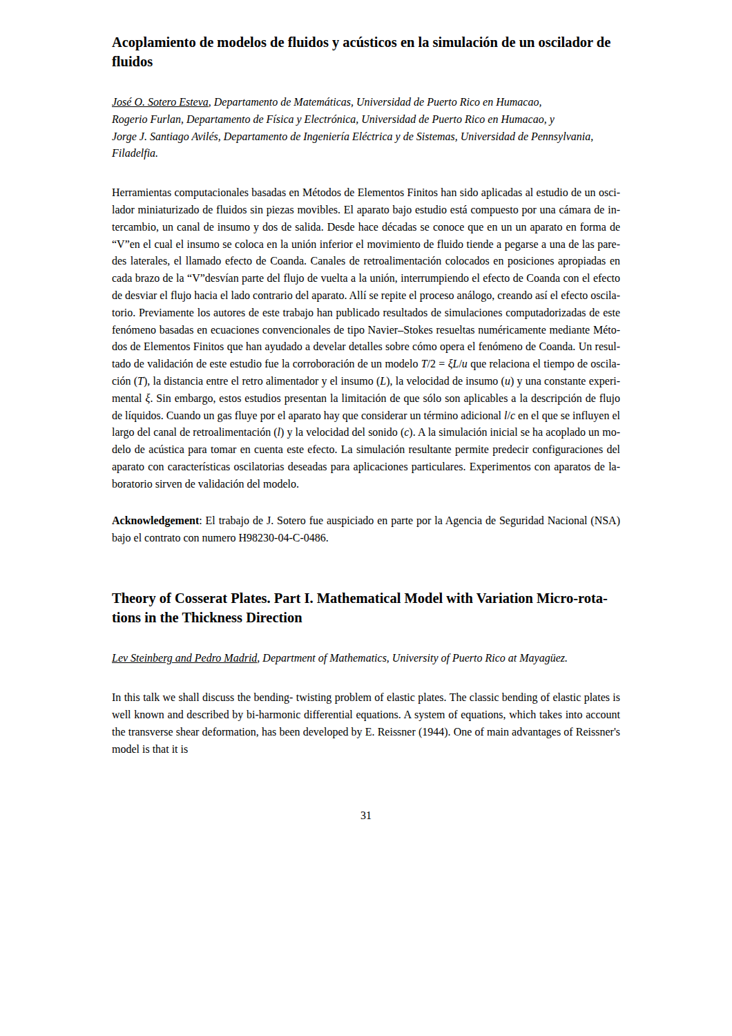Acoplamiento de modelos de fluidos y acústicos en la simulación de un oscilador de fluidos
José O. Sotero Esteva, Departamento de Matemáticas, Universidad de Puerto Rico en Humacao,
Rogerio Furlan, Departamento de Física y Electrónica, Universidad de Puerto Rico en Humacao, y
Jorge J. Santiago Avilés, Departamento de Ingeniería Eléctrica y de Sistemas, Universidad de Pennsylvania, Filadelfia.
Herramientas computacionales basadas en Métodos de Elementos Finitos han sido aplicadas al estudio de un oscilador miniaturizado de fluidos sin piezas movibles. El aparato bajo estudio está compuesto por una cámara de intercambio, un canal de insumo y dos de salida. Desde hace décadas se conoce que en un un aparato en forma de “V”en el cual el insumo se coloca en la unión inferior el movimiento de fluido tiende a pegarse a una de las paredes laterales, el llamado efecto de Coanda. Canales de retroalimentación colocados en posiciones apropiadas en cada brazo de la “V”desvían parte del flujo de vuelta a la unión, interrumpiendo el efecto de Coanda con el efecto de desviar el flujo hacia el lado contrario del aparato. Allí se repite el proceso análogo, creando así el efecto oscilatorio. Previamente los autores de este trabajo han publicado resultados de simulaciones computadorizadas de este fenómeno basadas en ecuaciones convencionales de tipo Navier–Stokes resueltas numéricamente mediante Métodos de Elementos Finitos que han ayudado a develar detalles sobre cómo opera el fenómeno de Coanda. Un resultado de validación de este estudio fue la corroboración de un modelo T/2 = ξL/u que relaciona el tiempo de oscilación (T), la distancia entre el retro alimentador y el insumo (L), la velocidad de insumo (u) y una constante experimental ξ. Sin embargo, estos estudios presentan la limitación de que sólo son aplicables a la descripción de flujo de líquidos. Cuando un gas fluye por el aparato hay que considerar un término adicional l/c en el que se influyen el largo del canal de retroalimentación (l) y la velocidad del sonido (c). A la simulación inicial se ha acoplado un modelo de acústica para tomar en cuenta este efecto. La simulación resultante permite predecir configuraciones del aparato con características oscilatorias deseadas para aplicaciones particulares. Experimentos con aparatos de laboratorio sirven de validación del modelo.
Acknowledgement: El trabajo de J. Sotero fue auspiciado en parte por la Agencia de Seguridad Nacional (NSA) bajo el contrato con numero H98230-04-C-0486.
Theory of Cosserat Plates. Part I. Mathematical Model with Variation Micro-rotations in the Thickness Direction
Lev Steinberg and Pedro Madrid, Department of Mathematics, University of Puerto Rico at Mayagüez.
In this talk we shall discuss the bending- twisting problem of elastic plates. The classic bending of elastic plates is well known and described by bi-harmonic differential equations. A system of equations, which takes into account the transverse shear deformation, has been developed by E. Reissner (1944). One of main advantages of Reissner's model is that it is
31